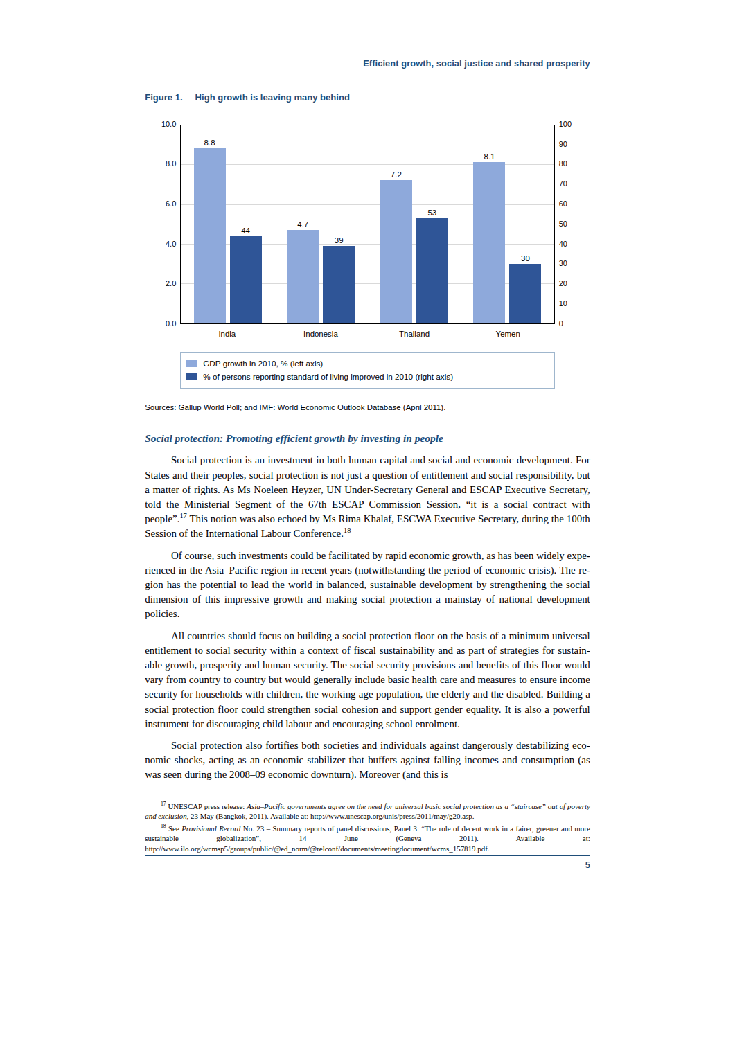Efficient growth, social justice and shared prosperity
Figure 1. High growth is leaving many behind
8.8
44
4.7
39
7.2
53
8.1
30
10.0
8.0
6.0
4.0
2.0
0.0
100
90
80
70
60
50
40
30
20
10
0
India Indonesia Thailand Yemen
GDP growth in 2010, % (left axis)
% of persons reporting standard of living improved in 2010 (right axis)
Sources: Gallup World Poll; and IMF: World Economic Outlook Database (April 2011).
Social protection: Promoting efficient growth by investing in people
Social protection is an investment in both human capital and social and economic development. For States and their peoples, social protection is not just a question of entitlement and social responsibility, but a matter of rights. As Ms Noeleen Heyzer, UN Under-Secretary General and ESCAP Executive Secretary, told the Ministerial Segment of the 67th ESCAP Commission Session, “it is a social contract with people”.17 This notion was also echoed by Ms Rima Khalaf, ESCWA Executive Secretary, during the 100th Session of the International Labour Conference.18
Of course, such investments could be facilitated by rapid economic growth, as has been widely experienced in the Asia–Pacific region in recent years (notwithstanding the period of economic crisis). The region has the potential to lead the world in balanced, sustainable development by strengthening the social dimension of this impressive growth and making social protection a mainstay of national development policies.
All countries should focus on building a social protection floor on the basis of a minimum universal entitlement to social security within a context of fiscal sustainability and as part of strategies for sustainable growth, prosperity and human security. The social security provisions and benefits of this floor would vary from country to country but would generally include basic health care and measures to ensure income security for households with children, the working age population, the elderly and the disabled. Building a social protection floor could strengthen social cohesion and support gender equality. It is also a powerful instrument for discouraging child labour and encouraging school enrolment.
Social protection also fortifies both societies and individuals against dangerously destabilizing economic shocks, acting as an economic stabilizer that buffers against falling incomes and consumption (as was seen during the 2008–09 economic downturn). Moreover (and this is
17 UNESCAP press release: Asia–Pacific governments agree on the need for universal basic social protection as a “staircase” out of poverty and exclusion, 23 May (Bangkok, 2011). Available at: http://www.unescap.org/unis/press/2011/may/g20.asp.
18 See Provisional Record No. 23 – Summary reports of panel discussions, Panel 3: “The role of decent work in a fairer, greener and more sustainable globalization”, 14 June (Geneva 2011). Available at: http://www.ilo.org/wcmsp5/groups/public/@ed_norm/@relconf/documents/meetingdocument/wcms_157819.pdf.
5